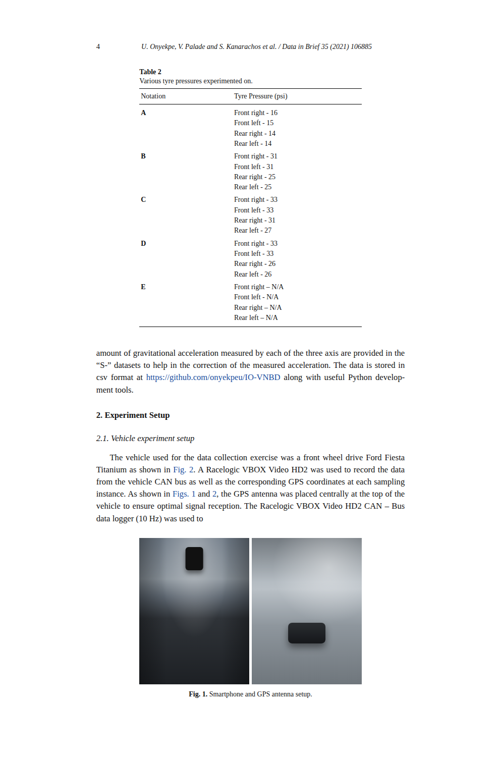4 U. Onyekpe, V. Palade and S. Kanarachos et al. / Data in Brief 35 (2021) 106885
Table 2
Various tyre pressures experimented on.
| Notation | Tyre Pressure (psi) |
| --- | --- |
| A | Front right - 16 Front left - 15 Rear right - 14 Rear left - 14 |
| B | Front right - 31 Front left - 31 Rear right - 25 Rear left - 25 |
| C | Front right - 33 Front left - 33 Rear right - 31 Rear left - 27 |
| D | Front right - 33 Front left - 33 Rear right - 26 Rear left - 26 |
| E | Front right – N/A Front left - N/A Rear right – N/A Rear left – N/A |
amount of gravitational acceleration measured by each of the three axis are provided in the “S-” datasets to help in the correction of the measured acceleration. The data is stored in csv format at https://github.com/onyekpeu/IO-VNBD along with useful Python development tools.
2. Experiment Setup
2.1. Vehicle experiment setup
The vehicle used for the data collection exercise was a front wheel drive Ford Fiesta Titanium as shown in Fig. 2. A Racelogic VBOX Video HD2 was used to record the data from the vehicle CAN bus as well as the corresponding GPS coordinates at each sampling instance. As shown in Figs. 1 and 2, the GPS antenna was placed centrally at the top of the vehicle to ensure optimal signal reception. The Racelogic VBOX Video HD2 CAN – Bus data logger (10 Hz) was used to
Fig. 1. Smartphone and GPS antenna setup.